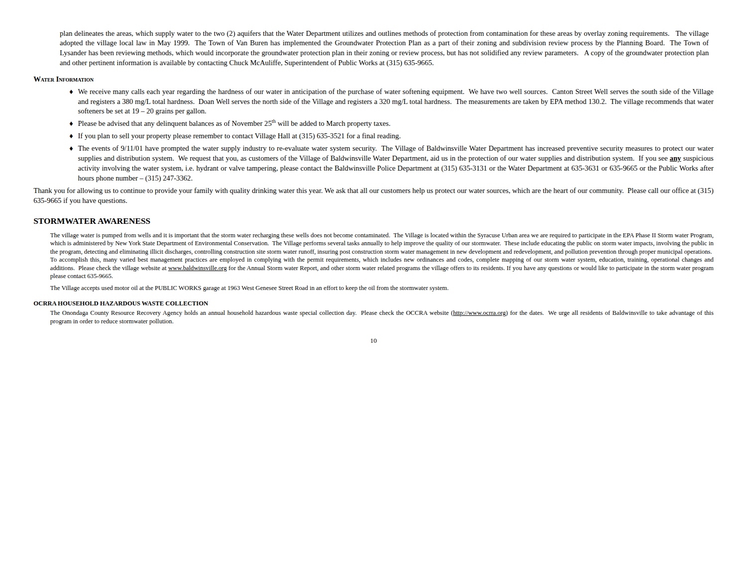plan delineates the areas, which supply water to the two (2) aquifers that the Water Department utilizes and outlines methods of protection from contamination for these areas by overlay zoning requirements. The village adopted the village local law in May 1999. The Town of Van Buren has implemented the Groundwater Protection Plan as a part of their zoning and subdivision review process by the Planning Board. The Town of Lysander has been reviewing methods, which would incorporate the groundwater protection plan in their zoning or review process, but has not solidified any review parameters. A copy of the groundwater protection plan and other pertinent information is available by contacting Chuck McAuliffe, Superintendent of Public Works at (315) 635-9665.
Water Information
We receive many calls each year regarding the hardness of our water in anticipation of the purchase of water softening equipment. We have two well sources. Canton Street Well serves the south side of the Village and registers a 380 mg/L total hardness. Doan Well serves the north side of the Village and registers a 320 mg/L total hardness. The measurements are taken by EPA method 130.2. The village recommends that water softeners be set at 19 – 20 grains per gallon.
Please be advised that any delinquent balances as of November 25th will be added to March property taxes.
If you plan to sell your property please remember to contact Village Hall at (315) 635-3521 for a final reading.
The events of 9/11/01 have prompted the water supply industry to re-evaluate water system security. The Village of Baldwinsville Water Department has increased preventive security measures to protect our water supplies and distribution system. We request that you, as customers of the Village of Baldwinsville Water Department, aid us in the protection of our water supplies and distribution system. If you see any suspicious activity involving the water system, i.e. hydrant or valve tampering, please contact the Baldwinsville Police Department at (315) 635-3131 or the Water Department at 635-3631 or 635-9665 or the Public Works after hours phone number – (315) 247-3362.
Thank you for allowing us to continue to provide your family with quality drinking water this year. We ask that all our customers help us protect our water sources, which are the heart of our community. Please call our office at (315) 635-9665 if you have questions.
STORMWATER AWARENESS
The village water is pumped from wells and it is important that the storm water recharging these wells does not become contaminated. The Village is located within the Syracuse Urban area we are required to participate in the EPA Phase II Storm water Program, which is administered by New York State Department of Environmental Conservation. The Village performs several tasks annually to help improve the quality of our stormwater. These include educating the public on storm water impacts, involving the public in the program, detecting and eliminating illicit discharges, controlling construction site storm water runoff, insuring post construction storm water management in new development and redevelopment, and pollution prevention through proper municipal operations. To accomplish this, many varied best management practices are employed in complying with the permit requirements, which includes new ordinances and codes, complete mapping of our storm water system, education, training, operational changes and additions. Please check the village website at www.baldwinsville.org for the Annual Storm water Report, and other storm water related programs the village offers to its residents. If you have any questions or would like to participate in the storm water program please contact 635-9665.
The Village accepts used motor oil at the PUBLIC WORKS garage at 1963 West Genesee Street Road in an effort to keep the oil from the stormwater system.
OCRRA HOUSEHOLD HAZARDOUS WASTE COLLECTION
The Onondaga County Resource Recovery Agency holds an annual household hazardous waste special collection day. Please check the OCCRA website (http://www.ocrra.org) for the dates. We urge all residents of Baldwinsville to take advantage of this program in order to reduce stormwater pollution.
10